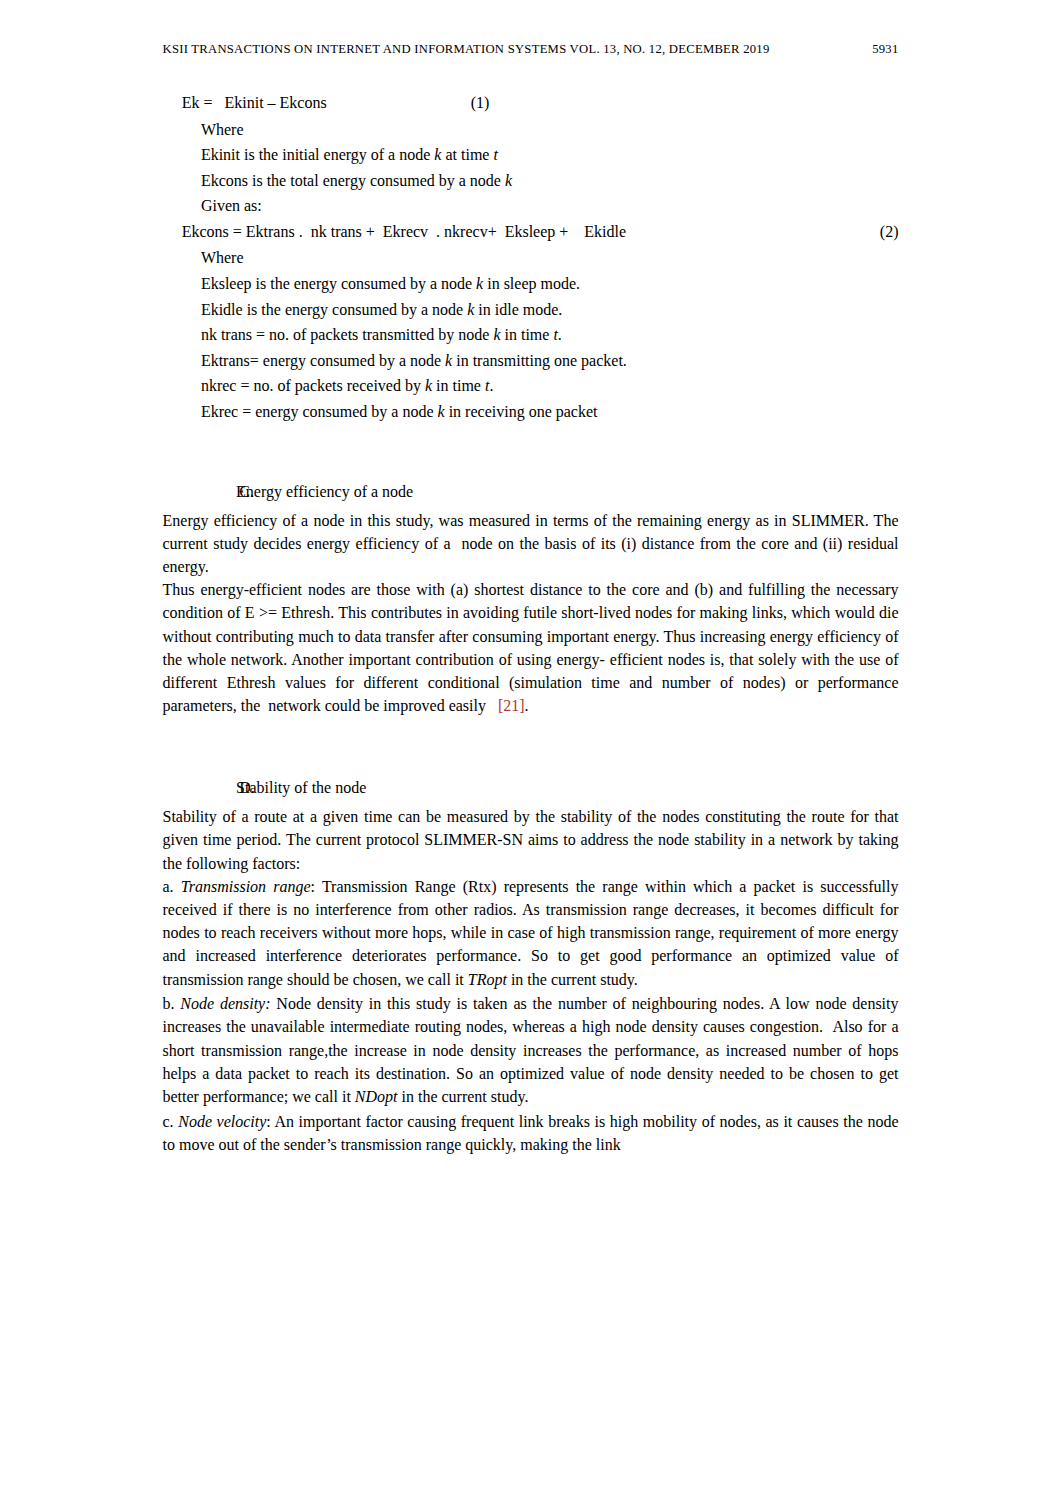KSII Transactions on Internet and Information Systems Vol. 13, No. 12, December 2019 5931
Ek = Ekinit – Ekcons (1)
Where
Ekinit is the initial energy of a node k at time t
Ekcons is the total energy consumed by a node k
Given as:
Ekcons = Ektrans . nk trans + Ekrecv . nkrecv+ Eksleep + Ekidle (2)
Where
Eksleep is the energy consumed by a node k in sleep mode.
Ekidle is the energy consumed by a node k in idle mode.
nk trans = no. of packets transmitted by node k in time t.
Ektrans= energy consumed by a node k in transmitting one packet.
nkrec = no. of packets received by k in time t.
Ekrec = energy consumed by a node k in receiving one packet
C. Energy efficiency of a node
Energy efficiency of a node in this study, was measured in terms of the remaining energy as in SLIMMER. The current study decides energy efficiency of a node on the basis of its (i) distance from the core and (ii) residual energy.
Thus energy-efficient nodes are those with (a) shortest distance to the core and (b) and fulfilling the necessary condition of E >= Ethresh. This contributes in avoiding futile short-lived nodes for making links, which would die without contributing much to data transfer after consuming important energy. Thus increasing energy efficiency of the whole network. Another important contribution of using energy- efficient nodes is, that solely with the use of different Ethresh values for different conditional (simulation time and number of nodes) or performance parameters, the network could be improved easily [21].
D. Stability of the node
Stability of a route at a given time can be measured by the stability of the nodes constituting the route for that given time period. The current protocol SLIMMER-SN aims to address the node stability in a network by taking the following factors:
a. Transmission range: Transmission Range (Rtx) represents the range within which a packet is successfully received if there is no interference from other radios. As transmission range decreases, it becomes difficult for nodes to reach receivers without more hops, while in case of high transmission range, requirement of more energy and increased interference deteriorates performance. So to get good performance an optimized value of transmission range should be chosen, we call it TRopt in the current study.
b. Node density: Node density in this study is taken as the number of neighbouring nodes. A low node density increases the unavailable intermediate routing nodes, whereas a high node density causes congestion. Also for a short transmission range,the increase in node density increases the performance, as increased number of hops helps a data packet to reach its destination. So an optimized value of node density needed to be chosen to get better performance; we call it NDopt in the current study.
c. Node velocity: An important factor causing frequent link breaks is high mobility of nodes, as it causes the node to move out of the sender’s transmission range quickly, making the link